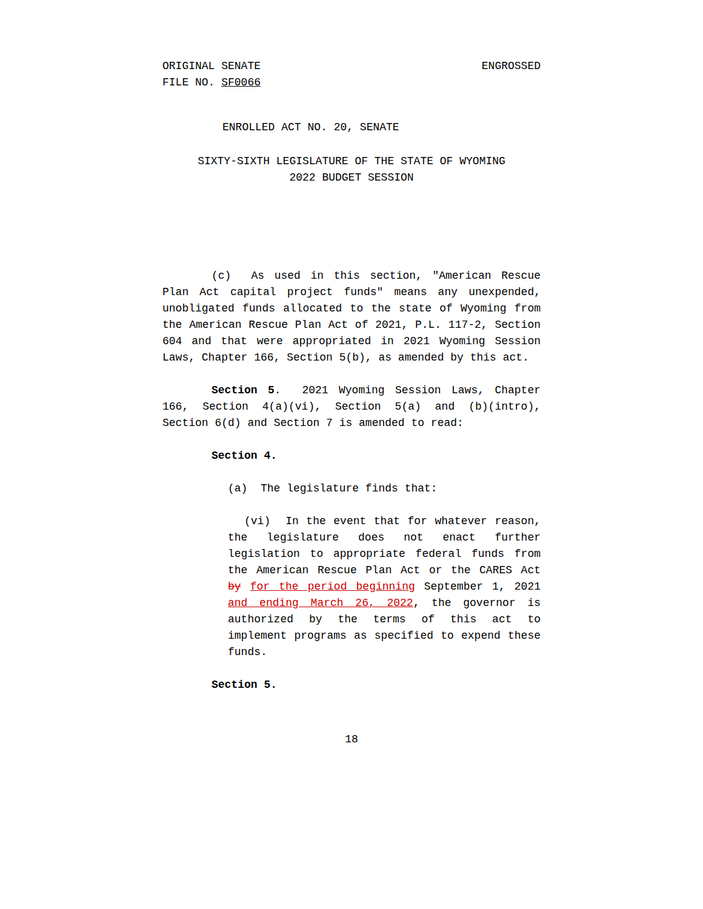ORIGINAL SENATE FILE NO. SF0066
ENGROSSED
ENROLLED ACT NO. 20, SENATE
SIXTY-SIXTH LEGISLATURE OF THE STATE OF WYOMING
2022 BUDGET SESSION
(c) As used in this section, "American Rescue Plan Act capital project funds" means any unexpended, unobligated funds allocated to the state of Wyoming from the American Rescue Plan Act of 2021, P.L. 117-2, Section 604 and that were appropriated in 2021 Wyoming Session Laws, Chapter 166, Section 5(b), as amended by this act.
Section 5. 2021 Wyoming Session Laws, Chapter 166, Section 4(a)(vi), Section 5(a) and (b)(intro), Section 6(d) and Section 7 is amended to read:
Section 4.
(a) The legislature finds that:
(vi) In the event that for whatever reason, the legislature does not enact further legislation to appropriate federal funds from the American Rescue Plan Act or the CARES Act by for the period beginning September 1, 2021 and ending March 26, 2022, the governor is authorized by the terms of this act to implement programs as specified to expend these funds.
Section 5.
18